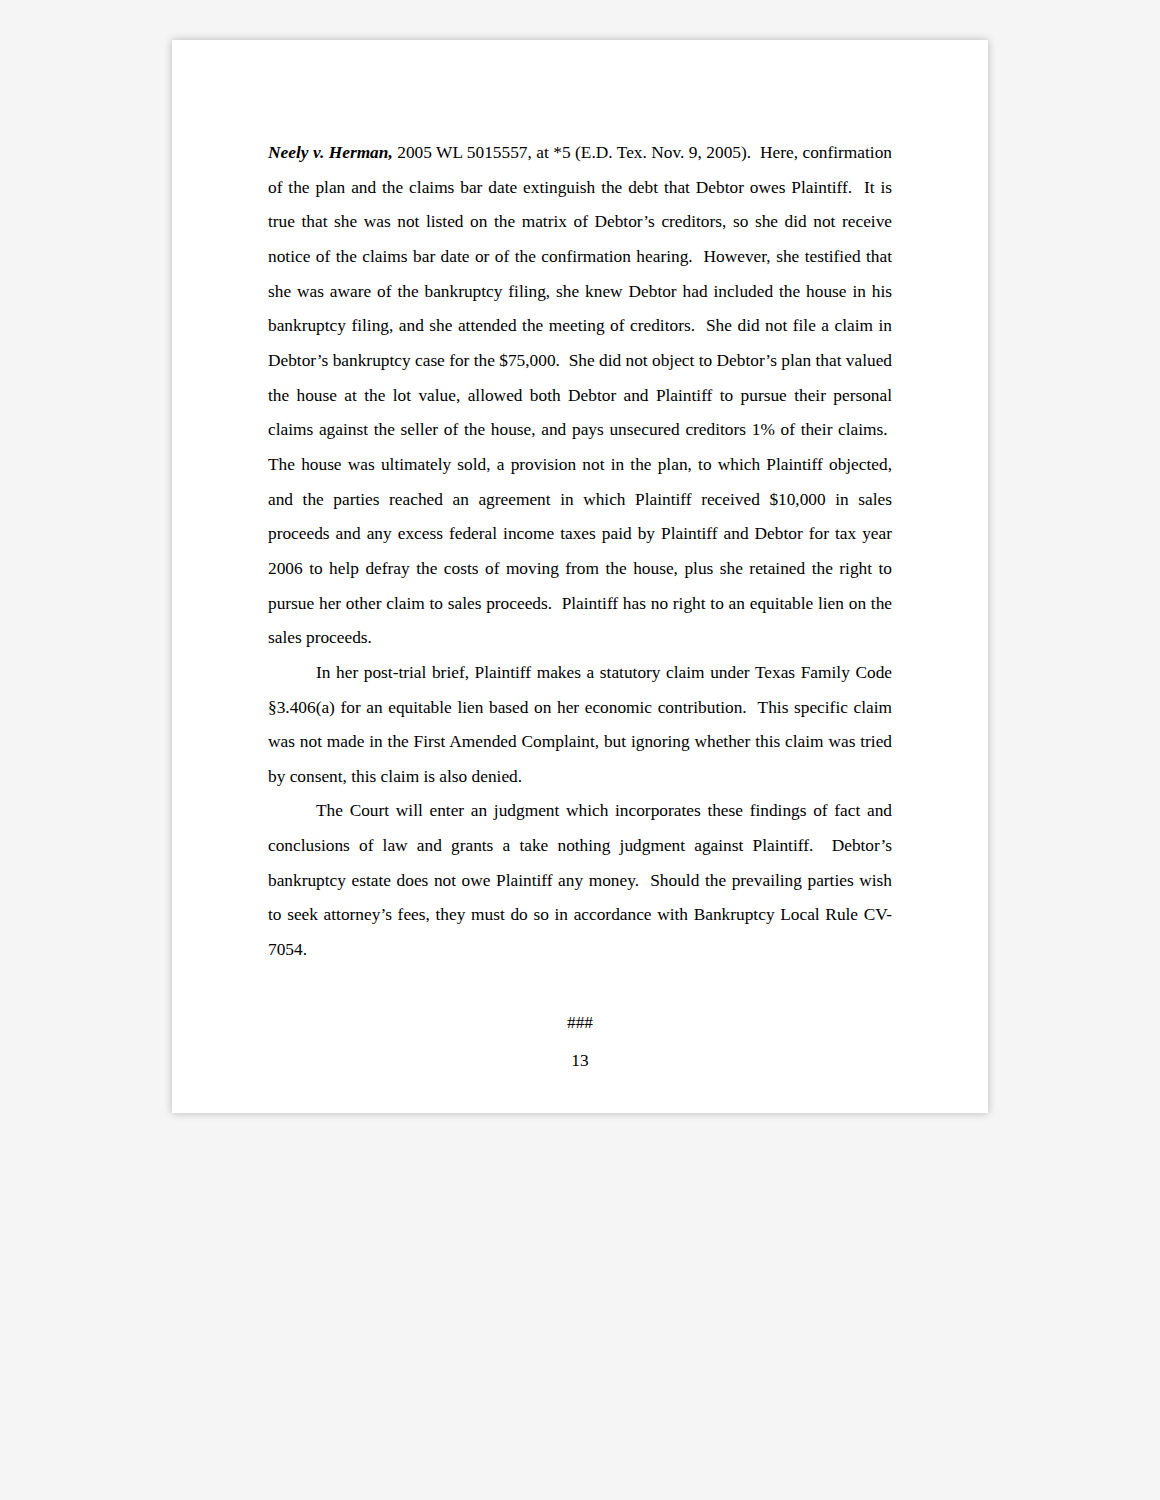Neely v. Herman, 2005 WL 5015557, at *5 (E.D. Tex. Nov. 9, 2005). Here, confirmation of the plan and the claims bar date extinguish the debt that Debtor owes Plaintiff. It is true that she was not listed on the matrix of Debtor’s creditors, so she did not receive notice of the claims bar date or of the confirmation hearing. However, she testified that she was aware of the bankruptcy filing, she knew Debtor had included the house in his bankruptcy filing, and she attended the meeting of creditors. She did not file a claim in Debtor’s bankruptcy case for the $75,000. She did not object to Debtor’s plan that valued the house at the lot value, allowed both Debtor and Plaintiff to pursue their personal claims against the seller of the house, and pays unsecured creditors 1% of their claims. The house was ultimately sold, a provision not in the plan, to which Plaintiff objected, and the parties reached an agreement in which Plaintiff received $10,000 in sales proceeds and any excess federal income taxes paid by Plaintiff and Debtor for tax year 2006 to help defray the costs of moving from the house, plus she retained the right to pursue her other claim to sales proceeds. Plaintiff has no right to an equitable lien on the sales proceeds.
In her post-trial brief, Plaintiff makes a statutory claim under Texas Family Code §3.406(a) for an equitable lien based on her economic contribution. This specific claim was not made in the First Amended Complaint, but ignoring whether this claim was tried by consent, this claim is also denied.
The Court will enter an judgment which incorporates these findings of fact and conclusions of law and grants a take nothing judgment against Plaintiff. Debtor’s bankruptcy estate does not owe Plaintiff any money. Should the prevailing parties wish to seek attorney’s fees, they must do so in accordance with Bankruptcy Local Rule CV-7054.
###
13